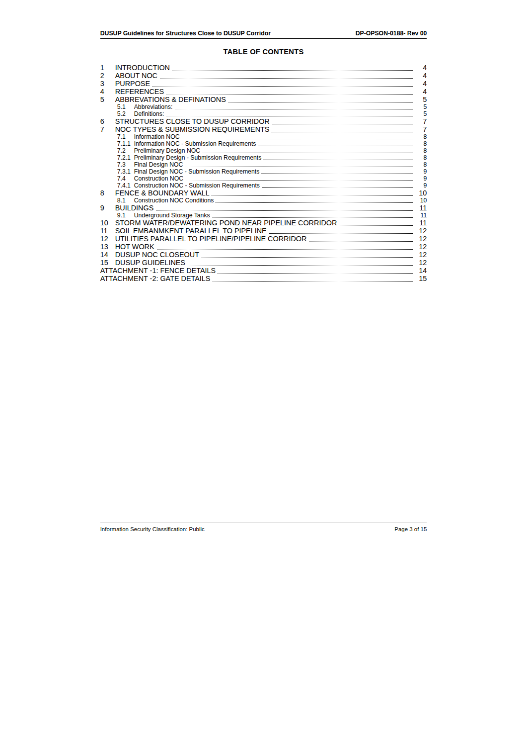DUSUP Guidelines for Structures Close to DUSUP Corridor
DP-OPSON-0188- Rev 00
TABLE OF CONTENTS
1 INTRODUCTION 4
2 ABOUT NOC 4
3 PURPOSE 4
4 REFERENCES 4
5 ABBREVATIONS & DEFINATIONS 5
5.1 Abbreviations: 5
5.2 Definitions: 5
6 STRUCTURES CLOSE TO DUSUP CORRIDOR 7
7 NOC TYPES & SUBMISSION REQUIREMENTS 7
7.1 Information NOC 8
7.1.1 Information NOC - Submission Requirements 8
7.2 Preliminary Design NOC 8
7.2.1 Preliminary Design - Submission Requirements 8
7.3 Final Design NOC 8
7.3.1 Final Design NOC - Submission Requirements 9
7.4 Construction NOC 9
7.4.1 Construction NOC - Submission Requirements 9
8 FENCE & BOUNDARY WALL 10
8.1 Construction NOC Conditions 10
9 BUILDINGS 11
9.1 Underground Storage Tanks 11
10 STORM WATER/DEWATERING POND NEAR PIPELINE CORRIDOR 11
11 SOIL EMBANMKENT PARALLEL TO PIPELINE 12
12 UTILITIES PARALLEL TO PIPELINE/PIPELINE CORRIDOR 12
13 HOT WORK 12
14 DUSUP NOC CLOSEOUT 12
15 DUSUP GUIDELINES 12
ATTACHMENT -1: FENCE DETAILS 14
ATTACHMENT -2: GATE DETAILS 15
Information Security Classification: Public
Page 3 of 15